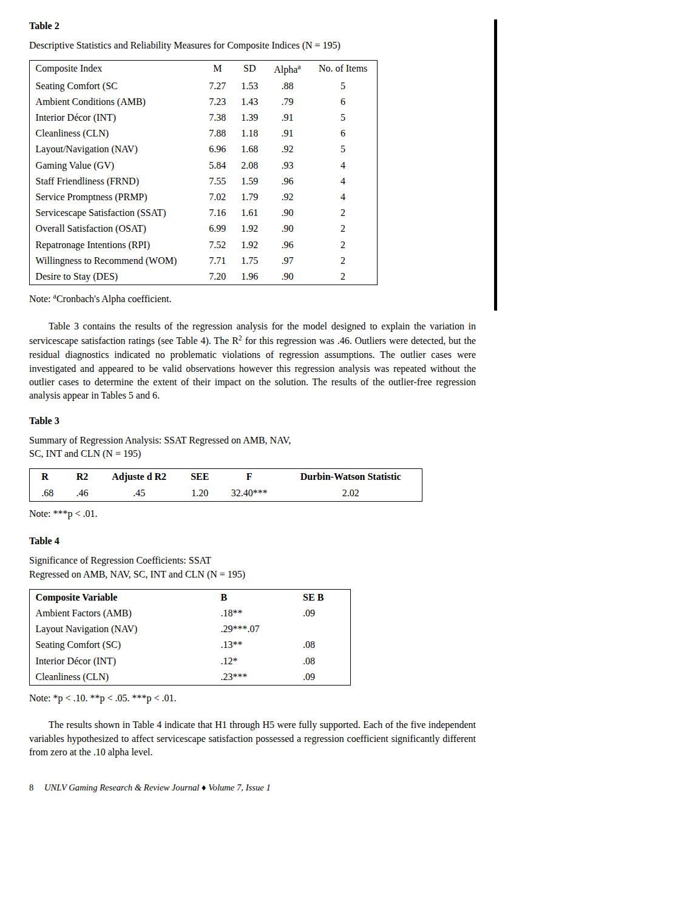Table 2
Descriptive Statistics and Reliability Measures for Composite Indices (N = 195)
| Composite Index | M | SD | Alpha a | No. of Items |
| --- | --- | --- | --- | --- |
| Seating Comfort (SC | 7.27 | 1.53 | .88 | 5 |
| Ambient Conditions (AMB) | 7.23 | 1.43 | .79 | 6 |
| Interior Décor (INT) | 7.38 | 1.39 | .91 | 5 |
| Cleanliness (CLN) | 7.88 | 1.18 | .91 | 6 |
| Layout/Navigation (NAV) | 6.96 | 1.68 | .92 | 5 |
| Gaming Value (GV) | 5.84 | 2.08 | .93 | 4 |
| Staff Friendliness (FRND) | 7.55 | 1.59 | .96 | 4 |
| Service Promptness (PRMP) | 7.02 | 1.79 | .92 | 4 |
| Servicescape Satisfaction (SSAT) | 7.16 | 1.61 | .90 | 2 |
| Overall Satisfaction (OSAT) | 6.99 | 1.92 | .90 | 2 |
| Repatronage Intentions (RPI) | 7.52 | 1.92 | .96 | 2 |
| Willingness to Recommend (WOM) | 7.71 | 1.75 | .97 | 2 |
| Desire to Stay (DES) | 7.20 | 1.96 | .90 | 2 |
Note: aCronbach's Alpha coefficient.
Table 3 contains the results of the regression analysis for the model designed to explain the variation in servicescape satisfaction ratings (see Table 4). The R2 for this regression was .46. Outliers were detected, but the residual diagnostics indicated no problematic violations of regression assumptions. The outlier cases were investigated and appeared to be valid observations however this regression analysis was repeated without the outlier cases to determine the extent of their impact on the solution. The results of the outlier-free regression analysis appear in Tables 5 and 6.
Table 3
Summary of Regression Analysis: SSAT Regressed on AMB, NAV,
SC, INT and CLN (N = 195)
| R | R2 | Adjuste d R2 | SEE | F | Durbin-Watson Statistic |
| --- | --- | --- | --- | --- | --- |
| .68 | .46 | .45 | 1.20 | 32.40*** | 2.02 |
Note: ***p < .01.
Table 4
Significance of Regression Coefficients: SSAT
Regressed on AMB, NAV, SC, INT and CLN (N = 195)
| Composite Variable | B | SE B |
| --- | --- | --- |
| Ambient Factors (AMB) | .18** | .09 |
| Layout Navigation (NAV) | .29***.07 | |
| Seating Comfort (SC) | .13** | .08 |
| Interior Décor (INT) | .12* | .08 |
| Cleanliness (CLN) | .23*** | .09 |
Note: *p < .10. **p < .05. ***p < .01.
The results shown in Table 4 indicate that H1 through H5 were fully supported. Each of the five independent variables hypothesized to affect servicescape satisfaction possessed a regression coefficient significantly different from zero at the .10 alpha level.
8 UNLV Gaming Research & Review Journal ♦ Volume 7, Issue 1